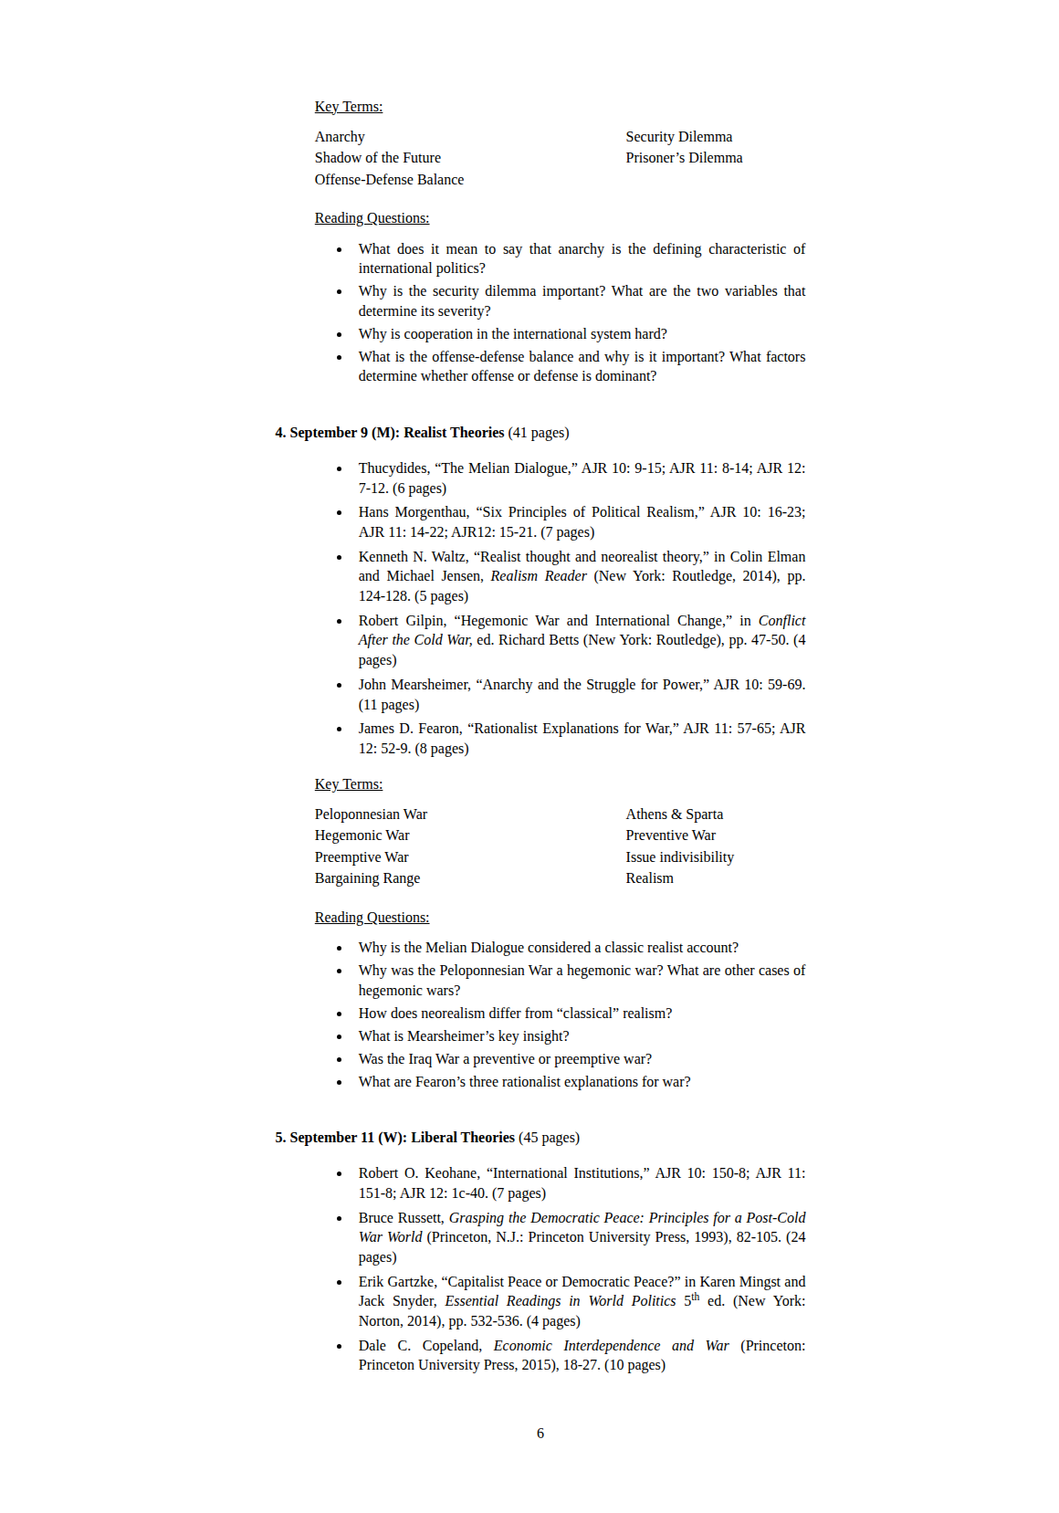Key Terms:
| Anarchy | Security Dilemma |
| Shadow of the Future | Prisoner’s Dilemma |
| Offense-Defense Balance | |
Reading Questions:
What does it mean to say that anarchy is the defining characteristic of international politics?
Why is the security dilemma important? What are the two variables that determine its severity?
Why is cooperation in the international system hard?
What is the offense-defense balance and why is it important? What factors determine whether offense or defense is dominant?
4. September 9 (M): Realist Theories (41 pages)
Thucydides, “The Melian Dialogue,” AJR 10: 9-15; AJR 11: 8-14; AJR 12: 7-12. (6 pages)
Hans Morgenthau, “Six Principles of Political Realism,” AJR 10: 16-23; AJR 11: 14-22; AJR12: 15-21. (7 pages)
Kenneth N. Waltz, “Realist thought and neorealist theory,” in Colin Elman and Michael Jensen, Realism Reader (New York: Routledge, 2014), pp. 124-128. (5 pages)
Robert Gilpin, “Hegemonic War and International Change,” in Conflict After the Cold War, ed. Richard Betts (New York: Routledge), pp. 47-50. (4 pages)
John Mearsheimer, “Anarchy and the Struggle for Power,” AJR 10: 59-69. (11 pages)
James D. Fearon, “Rationalist Explanations for War,” AJR 11: 57-65; AJR 12: 52-9. (8 pages)
Key Terms:
| Peloponnesian War | Athens & Sparta |
| Hegemonic War | Preventive War |
| Preemptive War | Issue indivisibility |
| Bargaining Range | Realism |
Reading Questions:
Why is the Melian Dialogue considered a classic realist account?
Why was the Peloponnesian War a hegemonic war? What are other cases of hegemonic wars?
How does neorealism differ from “classical” realism?
What is Mearsheimer’s key insight?
Was the Iraq War a preventive or preemptive war?
What are Fearon’s three rationalist explanations for war?
5. September 11 (W): Liberal Theories (45 pages)
Robert O. Keohane, “International Institutions,” AJR 10: 150-8; AJR 11: 151-8; AJR 12: 1c-40. (7 pages)
Bruce Russett, Grasping the Democratic Peace: Principles for a Post-Cold War World (Princeton, N.J.: Princeton University Press, 1993), 82-105. (24 pages)
Erik Gartzke, “Capitalist Peace or Democratic Peace?” in Karen Mingst and Jack Snyder, Essential Readings in World Politics 5th ed. (New York: Norton, 2014), pp. 532-536. (4 pages)
Dale C. Copeland, Economic Interdependence and War (Princeton: Princeton University Press, 2015), 18-27. (10 pages)
6